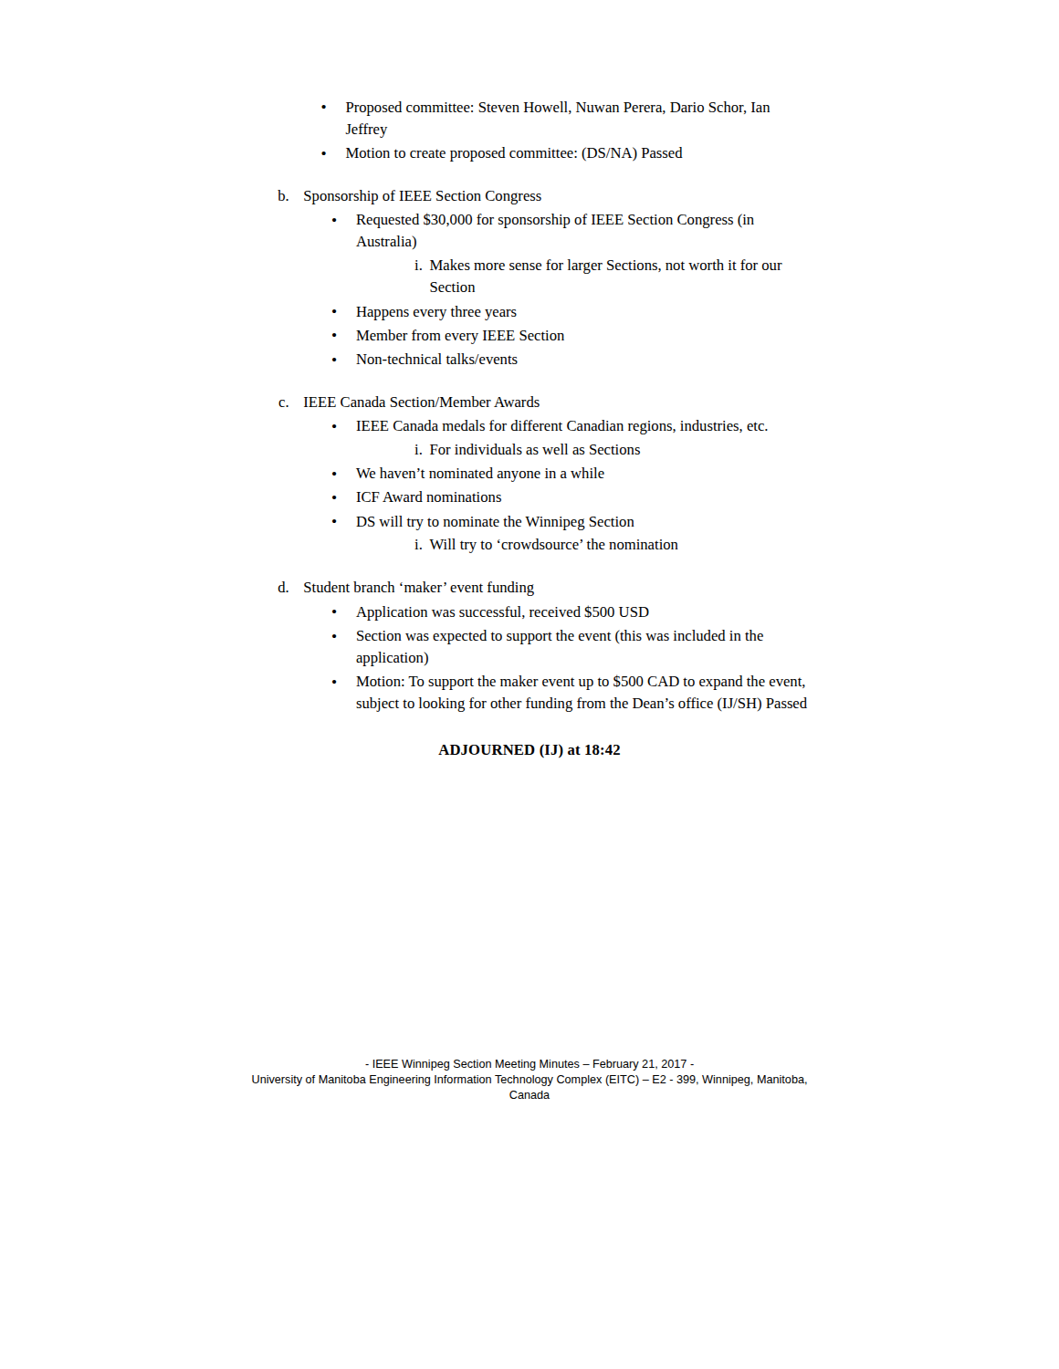Proposed committee: Steven Howell, Nuwan Perera, Dario Schor, Ian Jeffrey
Motion to create proposed committee: (DS/NA) Passed
Sponsorship of IEEE Section Congress
Requested $30,000 for sponsorship of IEEE Section Congress (in Australia)
Makes more sense for larger Sections, not worth it for our Section
Happens every three years
Member from every IEEE Section
Non-technical talks/events
IEEE Canada Section/Member Awards
IEEE Canada medals for different Canadian regions, industries, etc.
For individuals as well as Sections
We haven’t nominated anyone in a while
ICF Award nominations
DS will try to nominate the Winnipeg Section
Will try to ‘crowdsource’ the nomination
Student branch ‘maker’ event funding
Application was successful, received $500 USD
Section was expected to support the event (this was included in the application)
Motion: To support the maker event up to $500 CAD to expand the event, subject to looking for other funding from the Dean’s office (IJ/SH) Passed
ADJOURNED (IJ) at 18:42
- IEEE Winnipeg Section Meeting Minutes – February 21, 2017 -
University of Manitoba Engineering Information Technology Complex (EITC) – E2 - 399, Winnipeg, Manitoba, Canada